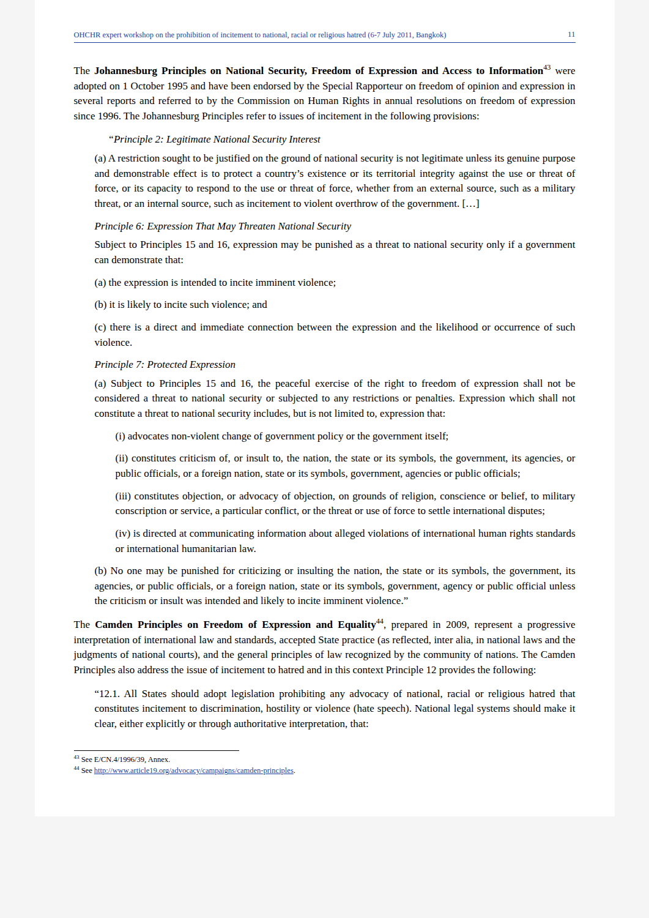OHCHR expert workshop on the prohibition of incitement to national, racial or religious hatred (6-7 July 2011, Bangkok)
11
The Johannesburg Principles on National Security, Freedom of Expression and Access to Information43 were adopted on 1 October 1995 and have been endorsed by the Special Rapporteur on freedom of opinion and expression in several reports and referred to by the Commission on Human Rights in annual resolutions on freedom of expression since 1996. The Johannesburg Principles refer to issues of incitement in the following provisions:
“Principle 2: Legitimate National Security Interest
(a) A restriction sought to be justified on the ground of national security is not legitimate unless its genuine purpose and demonstrable effect is to protect a country’s existence or its territorial integrity against the use or threat of force, or its capacity to respond to the use or threat of force, whether from an external source, such as a military threat, or an internal source, such as incitement to violent overthrow of the government. […]
Principle 6: Expression That May Threaten National Security
Subject to Principles 15 and 16, expression may be punished as a threat to national security only if a government can demonstrate that:
(a) the expression is intended to incite imminent violence;
(b) it is likely to incite such violence; and
(c) there is a direct and immediate connection between the expression and the likelihood or occurrence of such violence.
Principle 7: Protected Expression
(a) Subject to Principles 15 and 16, the peaceful exercise of the right to freedom of expression shall not be considered a threat to national security or subjected to any restrictions or penalties. Expression which shall not constitute a threat to national security includes, but is not limited to, expression that:
(i) advocates non-violent change of government policy or the government itself;
(ii) constitutes criticism of, or insult to, the nation, the state or its symbols, the government, its agencies, or public officials, or a foreign nation, state or its symbols, government, agencies or public officials;
(iii) constitutes objection, or advocacy of objection, on grounds of religion, conscience or belief, to military conscription or service, a particular conflict, or the threat or use of force to settle international disputes;
(iv) is directed at communicating information about alleged violations of international human rights standards or international humanitarian law.
(b) No one may be punished for criticizing or insulting the nation, the state or its symbols, the government, its agencies, or public officials, or a foreign nation, state or its symbols, government, agency or public official unless the criticism or insult was intended and likely to incite imminent violence.”
The Camden Principles on Freedom of Expression and Equality44, prepared in 2009, represent a progressive interpretation of international law and standards, accepted State practice (as reflected, inter alia, in national laws and the judgments of national courts), and the general principles of law recognized by the community of nations. The Camden Principles also address the issue of incitement to hatred and in this context Principle 12 provides the following:
“12.1. All States should adopt legislation prohibiting any advocacy of national, racial or religious hatred that constitutes incitement to discrimination, hostility or violence (hate speech). National legal systems should make it clear, either explicitly or through authoritative interpretation, that:
43 See E/CN.4/1996/39, Annex.
44 See http://www.article19.org/advocacy/campaigns/camden-principles.